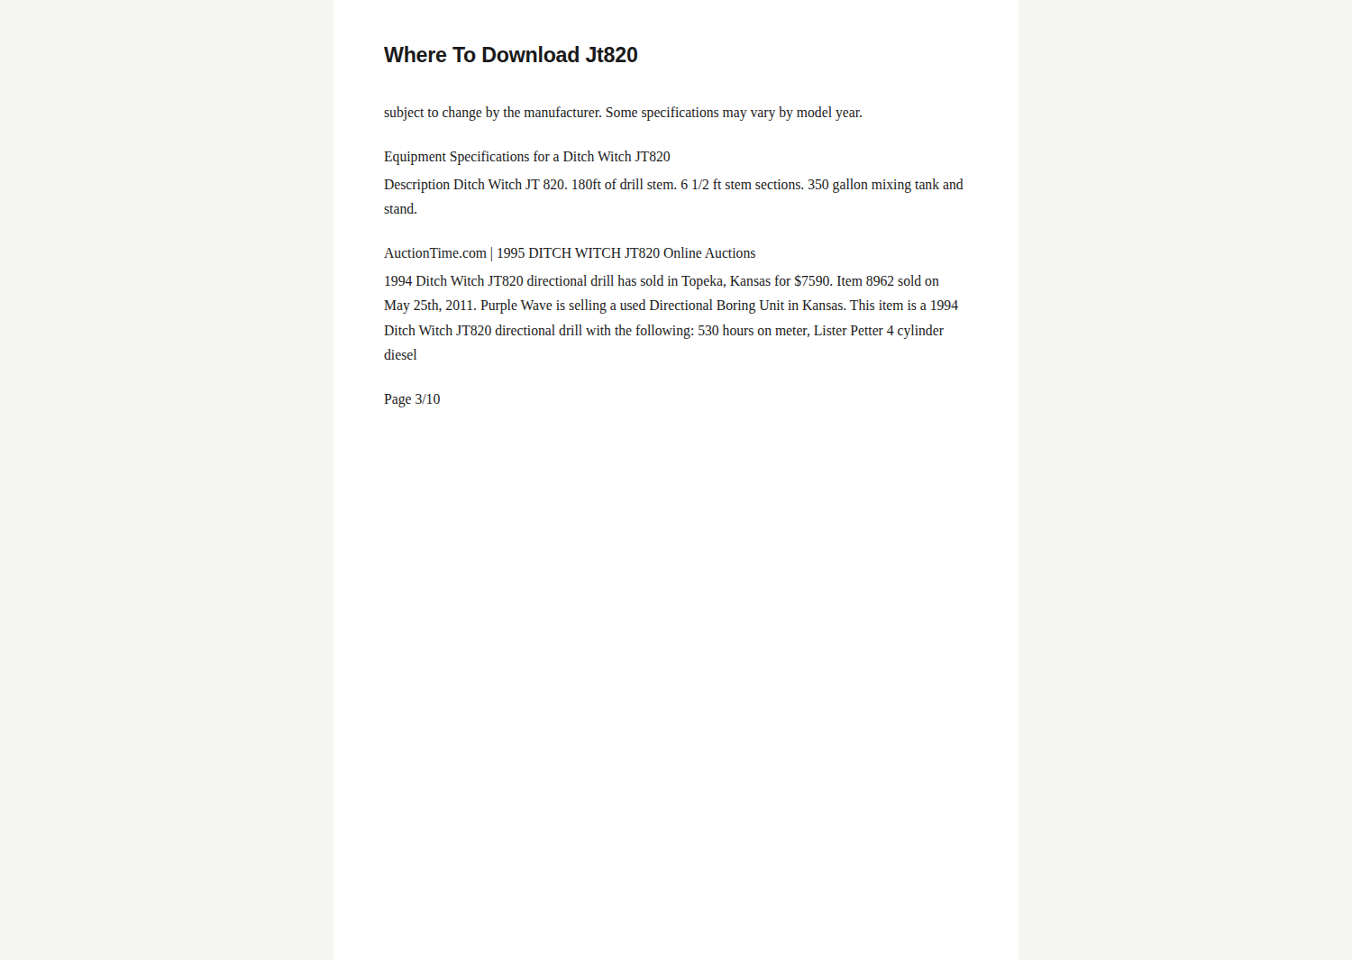Where To Download Jt820
subject to change by the manufacturer. Some specifications may vary by model year.
Equipment Specifications for a Ditch Witch JT820
Description Ditch Witch JT 820. 180ft of drill stem. 6 1/2 ft stem sections. 350 gallon mixing tank and stand.
AuctionTime.com | 1995 DITCH WITCH JT820 Online Auctions
1994 Ditch Witch JT820 directional drill has sold in Topeka, Kansas for $7590. Item 8962 sold on May 25th, 2011. Purple Wave is selling a used Directional Boring Unit in Kansas. This item is a 1994 Ditch Witch JT820 directional drill with the following: 530 hours on meter, Lister Petter 4 cylinder diesel
Page 3/10